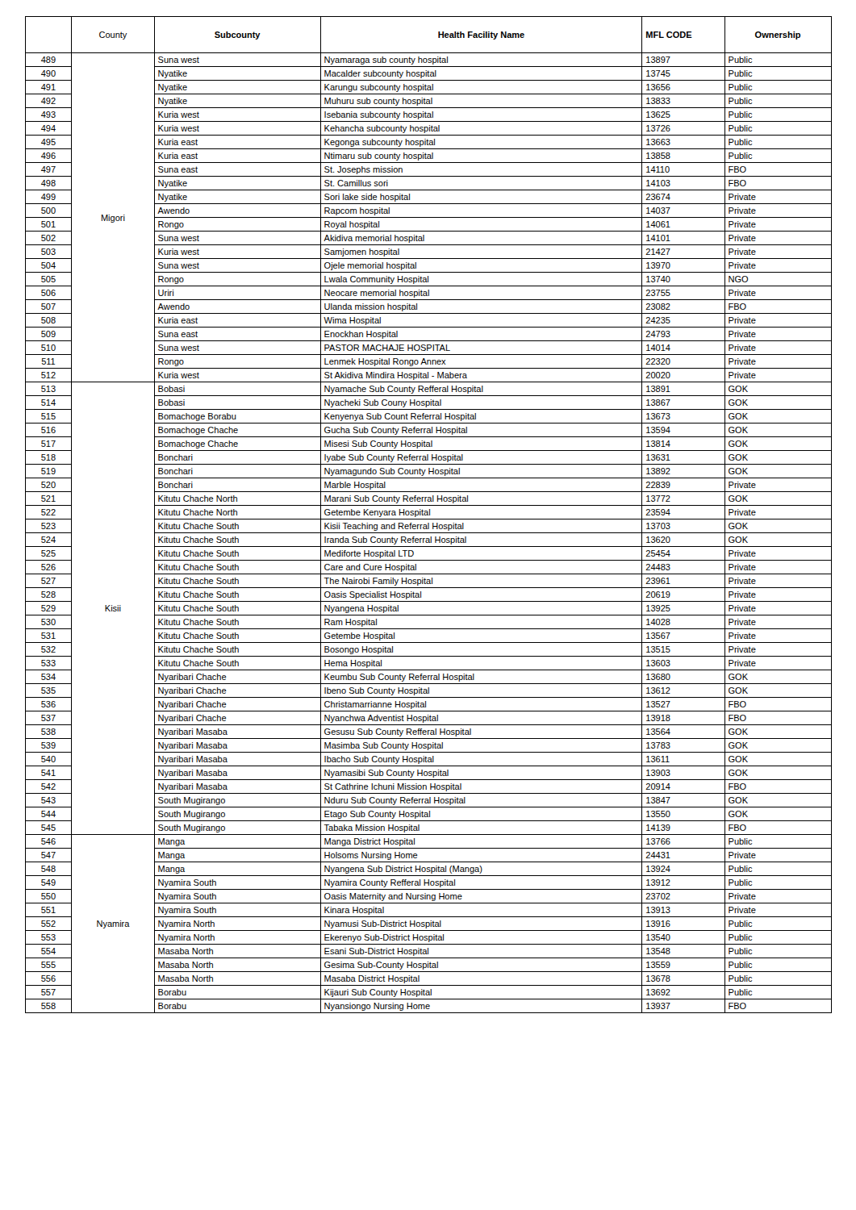| | County | Subcounty | Health Facility Name | MFL CODE | Ownership |
| --- | --- | --- | --- | --- | --- |
| 489 | Migori | Suna west | Nyamaraga sub county hospital | 13897 | Public |
| 490 | Nyatike | Macalder subcounty hospital | 13745 | Public |
| 491 | Nyatike | Karungu subcounty hospital | 13656 | Public |
| 492 | Nyatike | Muhuru sub county hospital | 13833 | Public |
| 493 | Kuria west | Isebania subcounty hospital | 13625 | Public |
| 494 | Kuria west | Kehancha subcounty hospital | 13726 | Public |
| 495 | Kuria east | Kegonga subcounty hospital | 13663 | Public |
| 496 | Kuria east | Ntimaru sub county hospital | 13858 | Public |
| 497 | Suna east | St. Josephs mission | 14110 | FBO |
| 498 | Nyatike | St. Camillus sori | 14103 | FBO |
| 499 | Nyatike | Sori lake side hospital | 23674 | Private |
| 500 | Awendo | Rapcom hospital | 14037 | Private |
| 501 | Rongo | Royal hospital | 14061 | Private |
| 502 | Suna west | Akidiva memorial hospital | 14101 | Private |
| 503 | Kuria west | Samjomen hospital | 21427 | Private |
| 504 | Suna west | Ojele memorial hospital | 13970 | Private |
| 505 | Rongo | Lwala Community Hospital | 13740 | NGO |
| 506 | Uriri | Neocare memorial hospital | 23755 | Private |
| 507 | Awendo | Ulanda mission hospital | 23082 | FBO |
| 508 | Kuria east | Wima Hospital | 24235 | Private |
| 509 | Suna east | Enockhan Hospital | 24793 | Private |
| 510 | Suna west | PASTOR MACHAJE HOSPITAL | 14014 | Private |
| 511 | Rongo | Lenmek Hospital Rongo Annex | 22320 | Private |
| 512 | Kuria west | St Akidiva Mindira Hospital - Mabera | 20020 | Private |
| 513 | Kisii | Bobasi | Nyamache Sub County Refferal Hospital | 13891 | GOK |
| 514 | Bobasi | Nyacheki Sub Couny Hospital | 13867 | GOK |
| 515 | Bomachoge Borabu | Kenyenya Sub Count Referral Hospital | 13673 | GOK |
| 516 | Bomachoge Chache | Gucha Sub County Referral Hospital | 13594 | GOK |
| 517 | Bomachoge Chache | Misesi Sub County Hospital | 13814 | GOK |
| 518 | Bonchari | Iyabe Sub County Referral Hospital | 13631 | GOK |
| 519 | Bonchari | Nyamagundo Sub County Hospital | 13892 | GOK |
| 520 | Bonchari | Marble Hospital | 22839 | Private |
| 521 | Kitutu Chache North | Marani Sub County Referral Hospital | 13772 | GOK |
| 522 | Kitutu Chache North | Getembe Kenyara Hospital | 23594 | Private |
| 523 | Kitutu Chache South | Kisii Teaching and Referral Hospital | 13703 | GOK |
| 524 | Kitutu Chache South | Iranda Sub County Referral Hospital | 13620 | GOK |
| 525 | Kitutu Chache South | Mediforte Hospital LTD | 25454 | Private |
| 526 | Kitutu Chache South | Care and Cure Hospital | 24483 | Private |
| 527 | Kitutu Chache South | The Nairobi Family Hospital | 23961 | Private |
| 528 | Kitutu Chache South | Oasis Specialist Hospital | 20619 | Private |
| 529 | Kitutu Chache South | Nyangena Hospital | 13925 | Private |
| 530 | Kitutu Chache South | Ram Hospital | 14028 | Private |
| 531 | Kitutu Chache South | Getembe Hospital | 13567 | Private |
| 532 | Kitutu Chache South | Bosongo Hospital | 13515 | Private |
| 533 | Kitutu Chache South | Hema Hospital | 13603 | Private |
| 534 | Nyaribari Chache | Keumbu Sub County Referral Hospital | 13680 | GOK |
| 535 | Nyaribari Chache | Ibeno Sub County Hospital | 13612 | GOK |
| 536 | Nyaribari Chache | Christamarrianne Hospital | 13527 | FBO |
| 537 | Nyaribari Chache | Nyanchwa Adventist Hospital | 13918 | FBO |
| 538 | Nyaribari Masaba | Gesusu Sub County Refferal Hospital | 13564 | GOK |
| 539 | Nyaribari Masaba | Masimba Sub County Hospital | 13783 | GOK |
| 540 | Nyaribari Masaba | Ibacho Sub County Hospital | 13611 | GOK |
| 541 | Nyaribari Masaba | Nyamasibi Sub County Hospital | 13903 | GOK |
| 542 | Nyaribari Masaba | St Cathrine Ichuni Mission Hospital | 20914 | FBO |
| 543 | South Mugirango | Nduru Sub County Referral Hospital | 13847 | GOK |
| 544 | South Mugirango | Etago Sub County Hospital | 13550 | GOK |
| 545 | South Mugirango | Tabaka Mission Hospital | 14139 | FBO |
| 546 | Nyamira | Manga | Manga District Hospital | 13766 | Public |
| 547 | Manga | Holsoms Nursing Home | 24431 | Private |
| 548 | Manga | Nyangena Sub District Hospital (Manga) | 13924 | Public |
| 549 | Nyamira South | Nyamira County Refferal Hospital | 13912 | Public |
| 550 | Nyamira South | Oasis Maternity and Nursing Home | 23702 | Private |
| 551 | Nyamira South | Kinara Hospital | 13913 | Private |
| 552 | Nyamira North | Nyamusi Sub-District Hospital | 13916 | Public |
| 553 | Nyamira North | Ekerenyo Sub-District Hospital | 13540 | Public |
| 554 | Masaba North | Esani Sub-District Hospital | 13548 | Public |
| 555 | Masaba North | Gesima Sub-County Hospital | 13559 | Public |
| 556 | Masaba North | Masaba District Hospital | 13678 | Public |
| 557 | Borabu | Kijauri Sub County Hospital | 13692 | Public |
| 558 | Borabu | Nyansiongo Nursing Home | 13937 | FBO |